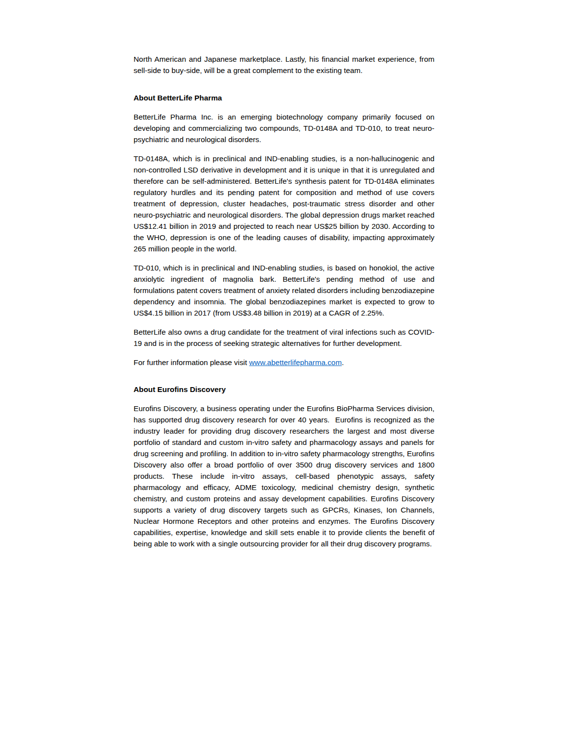North American and Japanese marketplace. Lastly, his financial market experience, from sell-side to buy-side, will be a great complement to the existing team.
About BetterLife Pharma
BetterLife Pharma Inc. is an emerging biotechnology company primarily focused on developing and commercializing two compounds, TD-0148A and TD-010, to treat neuro-psychiatric and neurological disorders.
TD-0148A, which is in preclinical and IND-enabling studies, is a non-hallucinogenic and non-controlled LSD derivative in development and it is unique in that it is unregulated and therefore can be self-administered. BetterLife's synthesis patent for TD-0148A eliminates regulatory hurdles and its pending patent for composition and method of use covers treatment of depression, cluster headaches, post-traumatic stress disorder and other neuro-psychiatric and neurological disorders. The global depression drugs market reached US$12.41 billion in 2019 and projected to reach near US$25 billion by 2030. According to the WHO, depression is one of the leading causes of disability, impacting approximately 265 million people in the world.
TD-010, which is in preclinical and IND-enabling studies, is based on honokiol, the active anxiolytic ingredient of magnolia bark. BetterLife's pending method of use and formulations patent covers treatment of anxiety related disorders including benzodiazepine dependency and insomnia. The global benzodiazepines market is expected to grow to US$4.15 billion in 2017 (from US$3.48 billion in 2019) at a CAGR of 2.25%.
BetterLife also owns a drug candidate for the treatment of viral infections such as COVID-19 and is in the process of seeking strategic alternatives for further development.
For further information please visit www.abetterlifepharma.com.
About Eurofins Discovery
Eurofins Discovery, a business operating under the Eurofins BioPharma Services division, has supported drug discovery research for over 40 years. Eurofins is recognized as the industry leader for providing drug discovery researchers the largest and most diverse portfolio of standard and custom in-vitro safety and pharmacology assays and panels for drug screening and profiling. In addition to in-vitro safety pharmacology strengths, Eurofins Discovery also offer a broad portfolio of over 3500 drug discovery services and 1800 products. These include in-vitro assays, cell-based phenotypic assays, safety pharmacology and efficacy, ADME toxicology, medicinal chemistry design, synthetic chemistry, and custom proteins and assay development capabilities. Eurofins Discovery supports a variety of drug discovery targets such as GPCRs, Kinases, Ion Channels, Nuclear Hormone Receptors and other proteins and enzymes. The Eurofins Discovery capabilities, expertise, knowledge and skill sets enable it to provide clients the benefit of being able to work with a single outsourcing provider for all their drug discovery programs.